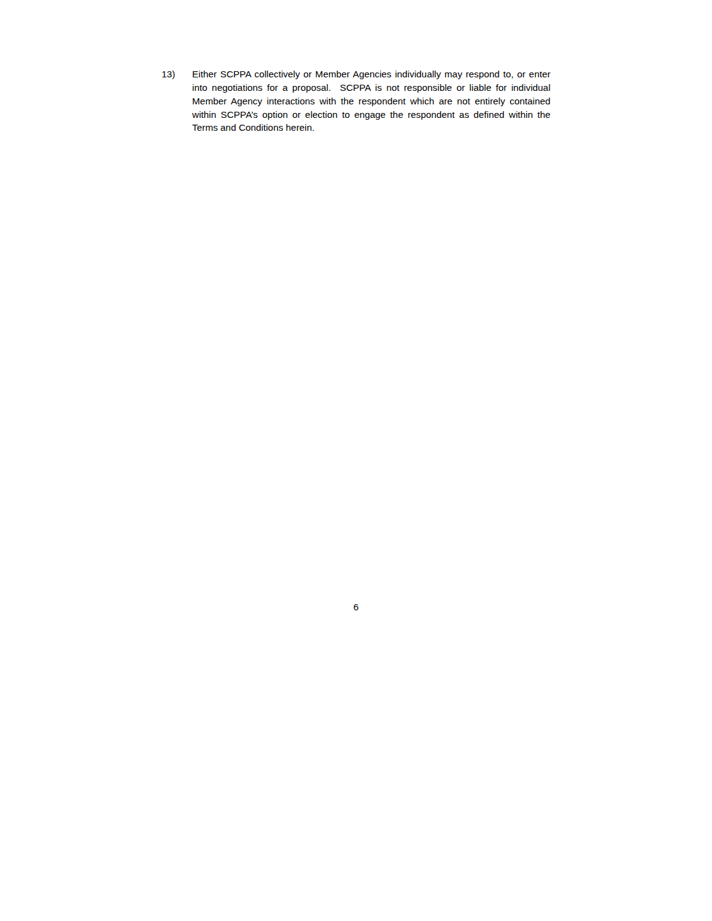13) Either SCPPA collectively or Member Agencies individually may respond to, or enter into negotiations for a proposal. SCPPA is not responsible or liable for individual Member Agency interactions with the respondent which are not entirely contained within SCPPA’s option or election to engage the respondent as defined within the Terms and Conditions herein.
6